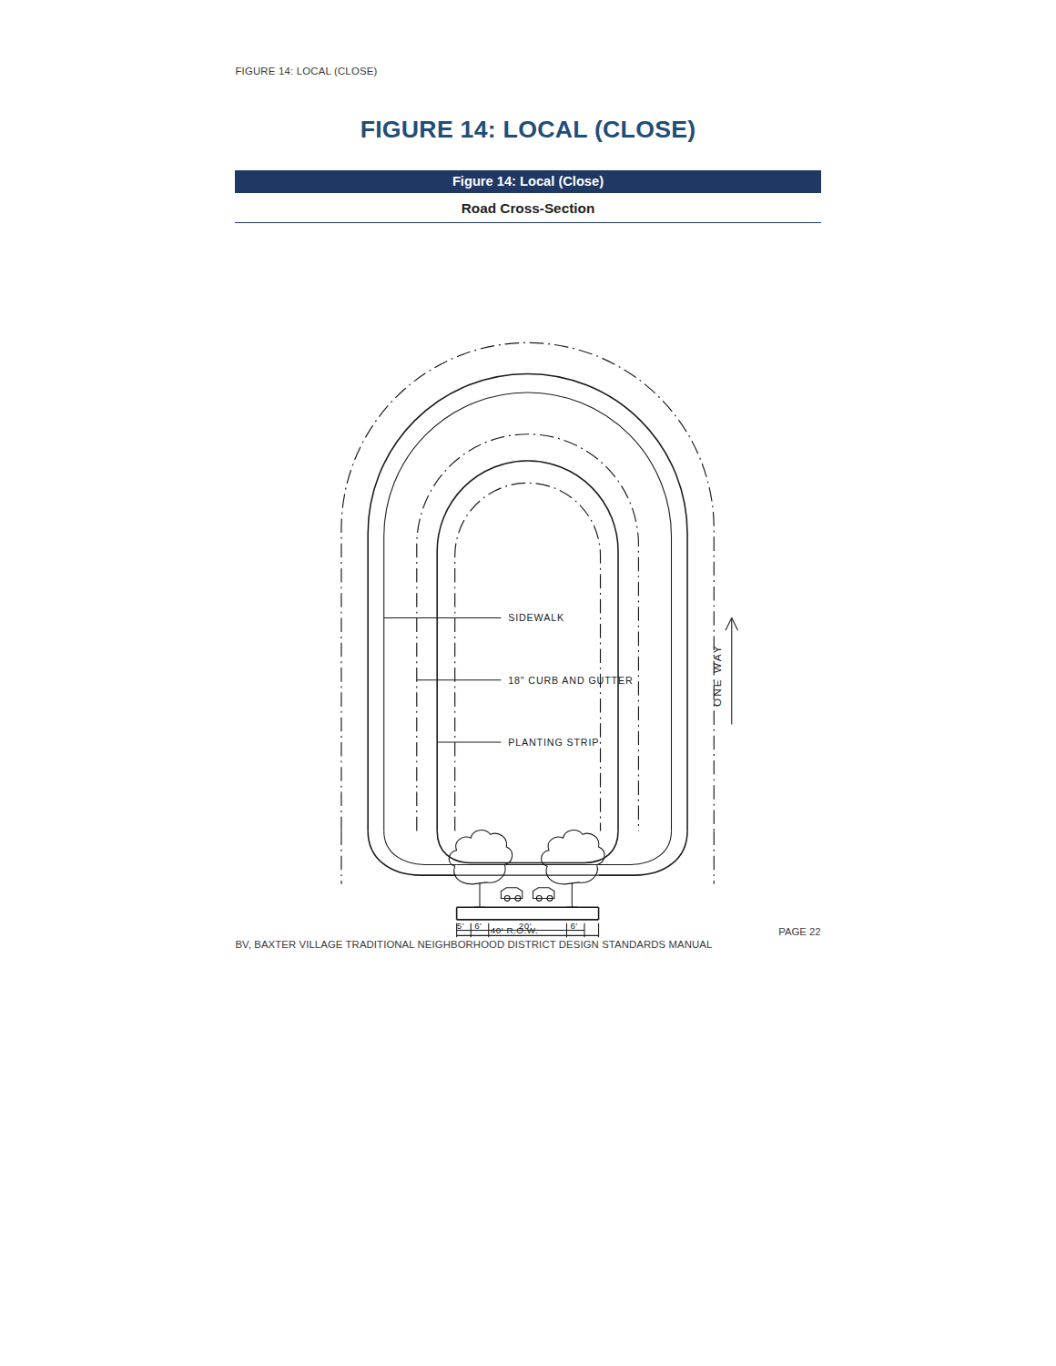FIGURE 14: LOCAL (CLOSE)
FIGURE 14: LOCAL (CLOSE)
Figure 14: Local (Close)
Road Cross-Section
SIDEWALK 18" CURB AND GUTTER PLANTING STRIP ONE WAY 5' 6' 20' 6' 40' R.O.W.
PAGE 22
BV, BAXTER VILLAGE TRADITIONAL NEIGHBORHOOD DISTRICT DESIGN STANDARDS MANUAL